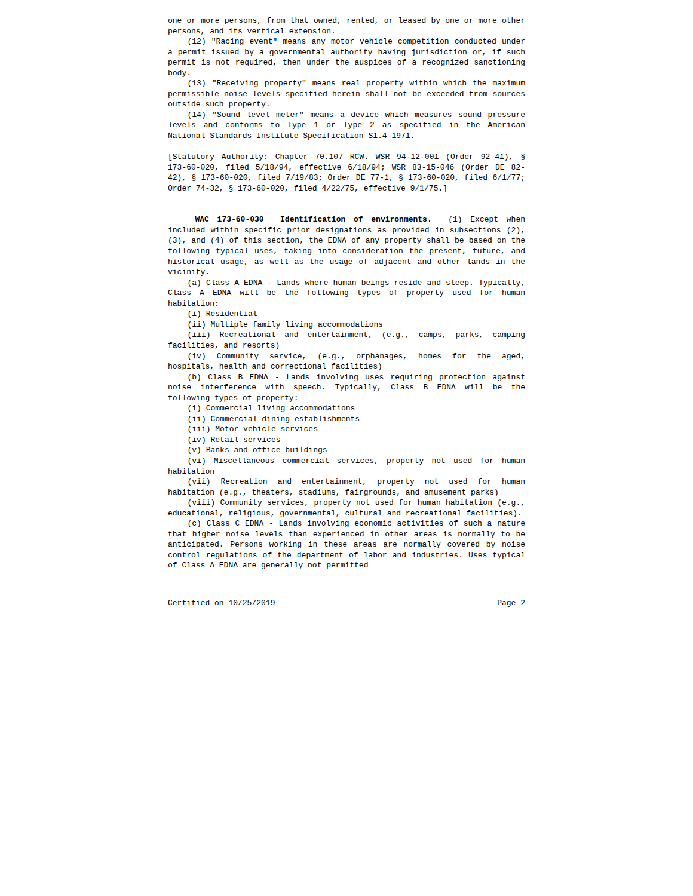one or more persons, from that owned, rented, or leased by one or more other persons, and its vertical extension.
(12) "Racing event" means any motor vehicle competition conducted under a permit issued by a governmental authority having jurisdiction or, if such permit is not required, then under the auspices of a recognized sanctioning body.
(13) "Receiving property" means real property within which the maximum permissible noise levels specified herein shall not be exceeded from sources outside such property.
(14) "Sound level meter" means a device which measures sound pressure levels and conforms to Type 1 or Type 2 as specified in the American National Standards Institute Specification S1.4-1971.
[Statutory Authority: Chapter 70.107 RCW. WSR 94-12-001 (Order 92-41), § 173-60-020, filed 5/18/94, effective 6/18/94; WSR 83-15-046 (Order DE 82-42), § 173-60-020, filed 7/19/83; Order DE 77-1, § 173-60-020, filed 6/1/77; Order 74-32, § 173-60-020, filed 4/22/75, effective 9/1/75.]
WAC 173-60-030 Identification of environments. (1) Except when included within specific prior designations as provided in subsections (2), (3), and (4) of this section, the EDNA of any property shall be based on the following typical uses, taking into consideration the present, future, and historical usage, as well as the usage of adjacent and other lands in the vicinity.
(a) Class A EDNA - Lands where human beings reside and sleep. Typically, Class A EDNA will be the following types of property used for human habitation:
(i) Residential
(ii) Multiple family living accommodations
(iii) Recreational and entertainment, (e.g., camps, parks, camping facilities, and resorts)
(iv) Community service, (e.g., orphanages, homes for the aged, hospitals, health and correctional facilities)
(b) Class B EDNA - Lands involving uses requiring protection against noise interference with speech. Typically, Class B EDNA will be the following types of property:
(i) Commercial living accommodations
(ii) Commercial dining establishments
(iii) Motor vehicle services
(iv) Retail services
(v) Banks and office buildings
(vi) Miscellaneous commercial services, property not used for human habitation
(vii) Recreation and entertainment, property not used for human habitation (e.g., theaters, stadiums, fairgrounds, and amusement parks)
(viii) Community services, property not used for human habitation (e.g., educational, religious, governmental, cultural and recreational facilities).
(c) Class C EDNA - Lands involving economic activities of such a nature that higher noise levels than experienced in other areas is normally to be anticipated. Persons working in these areas are normally covered by noise control regulations of the department of labor and industries. Uses typical of Class A EDNA are generally not permitted
Certified on 10/25/2019 Page 2